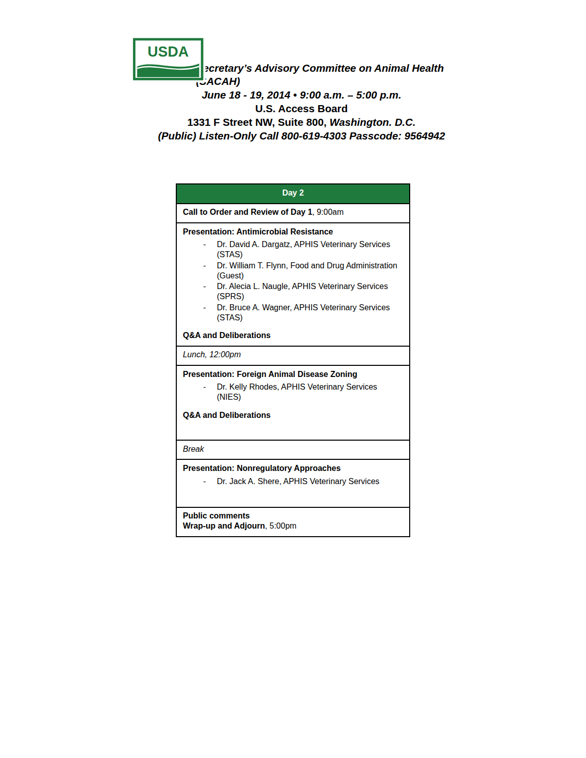USDA
Secretary’s Advisory Committee on Animal Health (SACAH)
June 18 - 19, 2014 • 9:00 a.m. – 5:00 p.m.
U.S. Access Board
1331 F Street NW, Suite 800, Washington. D.C.
(Public) Listen-Only Call 800-619-4303 Passcode: 9564942
| Day 2 |
| Call to Order and Review of Day 1 , 9:00am |
| Presentation: Antimicrobial Resistance Dr. David A. Dargatz, APHIS Veterinary Services (STAS) Dr. William T. Flynn, Food and Drug Administration (Guest) Dr. Alecia L. Naugle, APHIS Veterinary Services (SPRS) Dr. Bruce A. Wagner, APHIS Veterinary Services (STAS) Q&A and Deliberations |
| Lunch, 12:00pm |
| Presentation: Foreign Animal Disease Zoning Dr. Kelly Rhodes, APHIS Veterinary Services (NIES) Q&A and Deliberations |
| Break |
| Presentation: Nonregulatory Approaches Dr. Jack A. Shere, APHIS Veterinary Services |
| Public comments Wrap-up and Adjourn , 5:00pm |